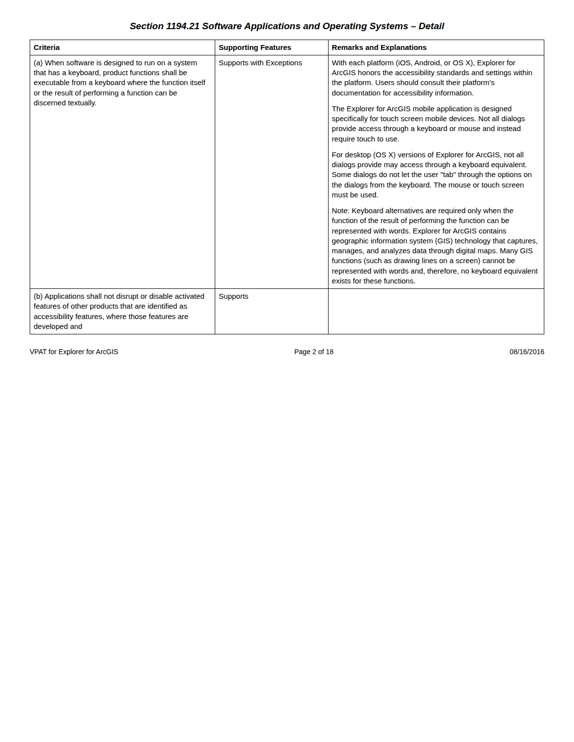Section 1194.21 Software Applications and Operating Systems – Detail
| Criteria | Supporting Features | Remarks and Explanations |
| --- | --- | --- |
| (a) When software is designed to run on a system that has a keyboard, product functions shall be executable from a keyboard where the function itself or the result of performing a function can be discerned textually. | Supports with Exceptions | With each platform (iOS, Android, or OS X), Explorer for ArcGIS honors the accessibility standards and settings within the platform. Users should consult their platform's documentation for accessibility information. The Explorer for ArcGIS mobile application is designed specifically for touch screen mobile devices. Not all dialogs provide access through a keyboard or mouse and instead require touch to use. For desktop (OS X) versions of Explorer for ArcGIS, not all dialogs provide may access through a keyboard equivalent. Some dialogs do not let the user "tab" through the options on the dialogs from the keyboard. The mouse or touch screen must be used. Note: Keyboard alternatives are required only when the function of the result of performing the function can be represented with words. Explorer for ArcGIS contains geographic information system (GIS) technology that captures, manages, and analyzes data through digital maps. Many GIS functions (such as drawing lines on a screen) cannot be represented with words and, therefore, no keyboard equivalent exists for these functions. |
| (b) Applications shall not disrupt or disable activated features of other products that are identified as accessibility features, where those features are developed and | Supports | |
VPAT for Explorer for ArcGIS Page 2 of 18 08/16/2016